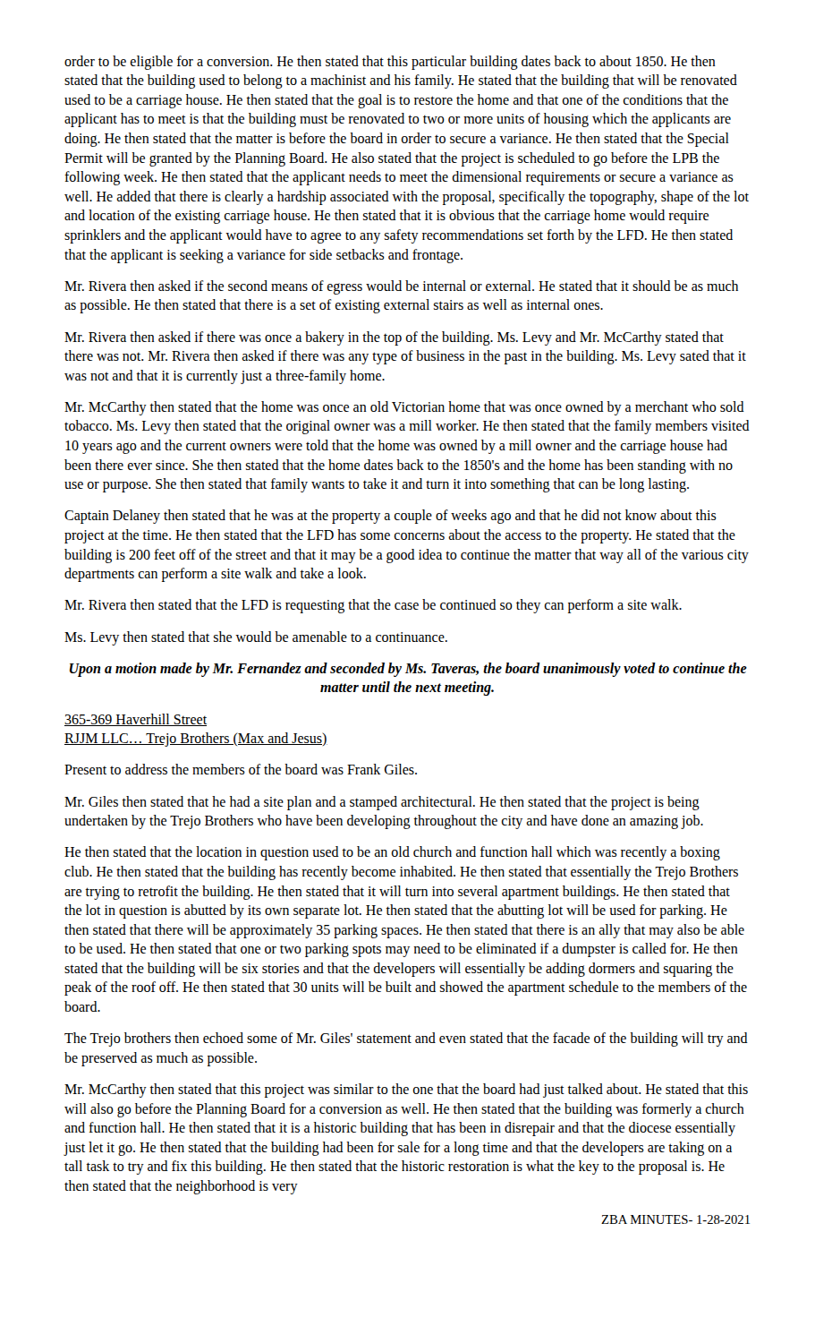order to be eligible for a conversion. He then stated that this particular building dates back to about 1850. He then stated that the building used to belong to a machinist and his family. He stated that the building that will be renovated used to be a carriage house. He then stated that the goal is to restore the home and that one of the conditions that the applicant has to meet is that the building must be renovated to two or more units of housing which the applicants are doing. He then stated that the matter is before the board in order to secure a variance. He then stated that the Special Permit will be granted by the Planning Board. He also stated that the project is scheduled to go before the LPB the following week. He then stated that the applicant needs to meet the dimensional requirements or secure a variance as well. He added that there is clearly a hardship associated with the proposal, specifically the topography, shape of the lot and location of the existing carriage house. He then stated that it is obvious that the carriage home would require sprinklers and the applicant would have to agree to any safety recommendations set forth by the LFD. He then stated that the applicant is seeking a variance for side setbacks and frontage.
Mr. Rivera then asked if the second means of egress would be internal or external. He stated that it should be as much as possible. He then stated that there is a set of existing external stairs as well as internal ones.
Mr. Rivera then asked if there was once a bakery in the top of the building. Ms. Levy and Mr. McCarthy stated that there was not. Mr. Rivera then asked if there was any type of business in the past in the building. Ms. Levy sated that it was not and that it is currently just a three-family home.
Mr. McCarthy then stated that the home was once an old Victorian home that was once owned by a merchant who sold tobacco. Ms. Levy then stated that the original owner was a mill worker. He then stated that the family members visited 10 years ago and the current owners were told that the home was owned by a mill owner and the carriage house had been there ever since. She then stated that the home dates back to the 1850's and the home has been standing with no use or purpose. She then stated that family wants to take it and turn it into something that can be long lasting.
Captain Delaney then stated that he was at the property a couple of weeks ago and that he did not know about this project at the time. He then stated that the LFD has some concerns about the access to the property. He stated that the building is 200 feet off of the street and that it may be a good idea to continue the matter that way all of the various city departments can perform a site walk and take a look.
Mr. Rivera then stated that the LFD is requesting that the case be continued so they can perform a site walk.
Ms. Levy then stated that she would be amenable to a continuance.
Upon a motion made by Mr. Fernandez and seconded by Ms. Taveras, the board unanimously voted to continue the matter until the next meeting.
365-369 Haverhill Street
RJJM LLC… Trejo Brothers (Max and Jesus)
Present to address the members of the board was Frank Giles.
Mr. Giles then stated that he had a site plan and a stamped architectural. He then stated that the project is being undertaken by the Trejo Brothers who have been developing throughout the city and have done an amazing job.
He then stated that the location in question used to be an old church and function hall which was recently a boxing club. He then stated that the building has recently become inhabited. He then stated that essentially the Trejo Brothers are trying to retrofit the building. He then stated that it will turn into several apartment buildings. He then stated that the lot in question is abutted by its own separate lot. He then stated that the abutting lot will be used for parking. He then stated that there will be approximately 35 parking spaces. He then stated that there is an ally that may also be able to be used. He then stated that one or two parking spots may need to be eliminated if a dumpster is called for. He then stated that the building will be six stories and that the developers will essentially be adding dormers and squaring the peak of the roof off. He then stated that 30 units will be built and showed the apartment schedule to the members of the board.
The Trejo brothers then echoed some of Mr. Giles' statement and even stated that the facade of the building will try and be preserved as much as possible.
Mr. McCarthy then stated that this project was similar to the one that the board had just talked about. He stated that this will also go before the Planning Board for a conversion as well. He then stated that the building was formerly a church and function hall. He then stated that it is a historic building that has been in disrepair and that the diocese essentially just let it go. He then stated that the building had been for sale for a long time and that the developers are taking on a tall task to try and fix this building. He then stated that the historic restoration is what the key to the proposal is. He then stated that the neighborhood is very
ZBA MINUTES- 1-28-2021